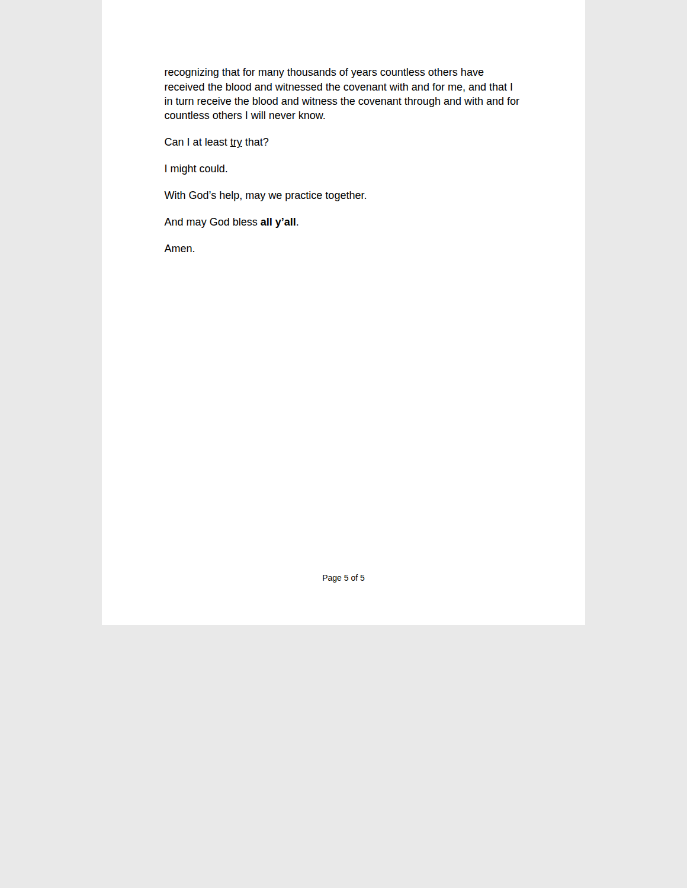recognizing that for many thousands of years countless others have received the blood and witnessed the covenant with and for me, and that I in turn receive the blood and witness the covenant through and with and for countless others I will never know.
Can I at least try that?
I might could.
With God’s help, may we practice together.
And may God bless all y’all.
Amen.
Page 5 of 5